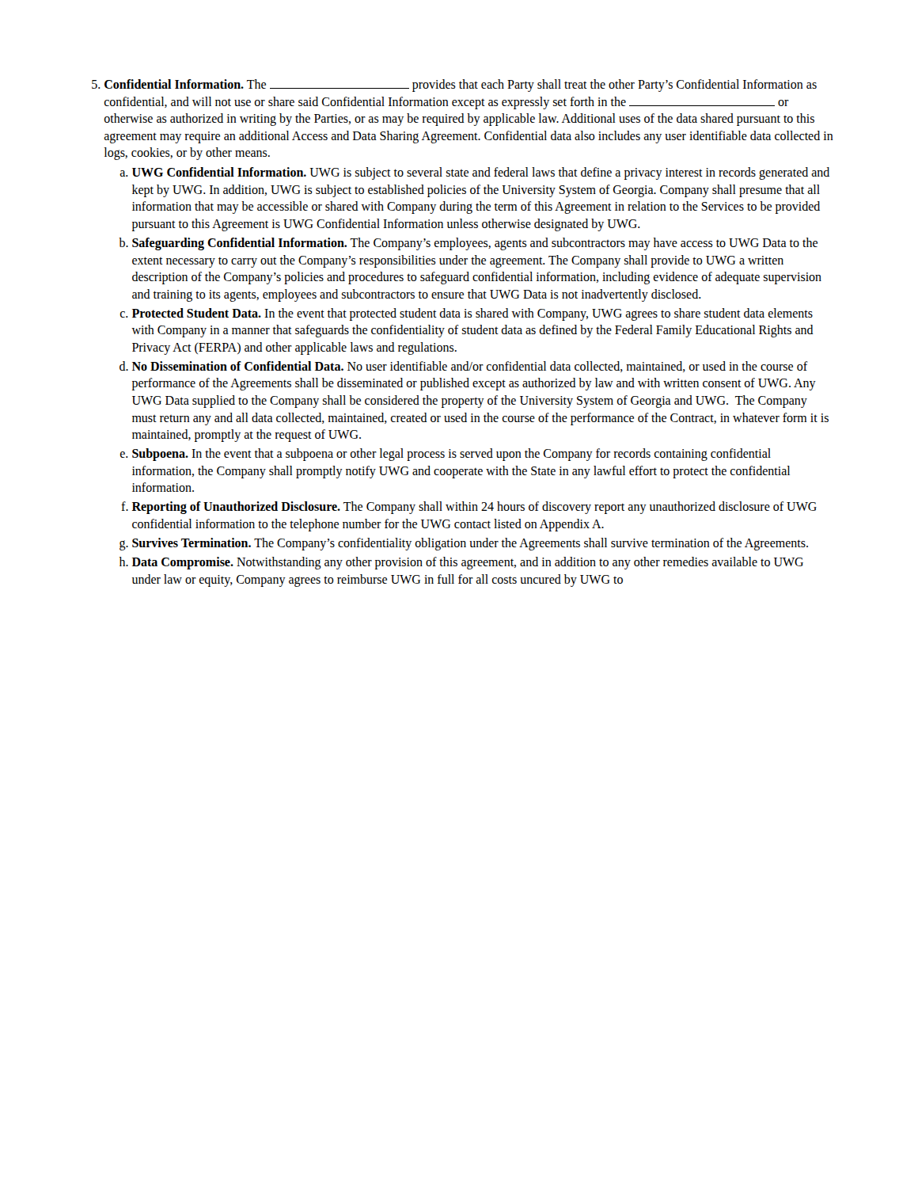Confidential Information. The provides that each Party shall treat the other Party’s Confidential Information as confidential, and will not use or share said Confidential Information except as expressly set forth in the or otherwise as authorized in writing by the Parties, or as may be required by applicable law. Additional uses of the data shared pursuant to this agreement may require an additional Access and Data Sharing Agreement. Confidential data also includes any user identifiable data collected in logs, cookies, or by other means.
UWG Confidential Information. UWG is subject to several state and federal laws that define a privacy interest in records generated and kept by UWG. In addition, UWG is subject to established policies of the University System of Georgia. Company shall presume that all information that may be accessible or shared with Company during the term of this Agreement in relation to the Services to be provided pursuant to this Agreement is UWG Confidential Information unless otherwise designated by UWG.
Safeguarding Confidential Information. The Company’s employees, agents and subcontractors may have access to UWG Data to the extent necessary to carry out the Company’s responsibilities under the agreement. The Company shall provide to UWG a written description of the Company’s policies and procedures to safeguard confidential information, including evidence of adequate supervision and training to its agents, employees and subcontractors to ensure that UWG Data is not inadvertently disclosed.
Protected Student Data. In the event that protected student data is shared with Company, UWG agrees to share student data elements with Company in a manner that safeguards the confidentiality of student data as defined by the Federal Family Educational Rights and Privacy Act (FERPA) and other applicable laws and regulations.
No Dissemination of Confidential Data. No user identifiable and/or confidential data collected, maintained, or used in the course of performance of the Agreements shall be disseminated or published except as authorized by law and with written consent of UWG. Any UWG Data supplied to the Company shall be considered the property of the University System of Georgia and UWG. The Company must return any and all data collected, maintained, created or used in the course of the performance of the Contract, in whatever form it is maintained, promptly at the request of UWG.
Subpoena. In the event that a subpoena or other legal process is served upon the Company for records containing confidential information, the Company shall promptly notify UWG and cooperate with the State in any lawful effort to protect the confidential information.
Reporting of Unauthorized Disclosure. The Company shall within 24 hours of discovery report any unauthorized disclosure of UWG confidential information to the telephone number for the UWG contact listed on Appendix A.
Survives Termination. The Company’s confidentiality obligation under the Agreements shall survive termination of the Agreements.
Data Compromise. Notwithstanding any other provision of this agreement, and in addition to any other remedies available to UWG under law or equity, Company agrees to reimburse UWG in full for all costs uncured by UWG to